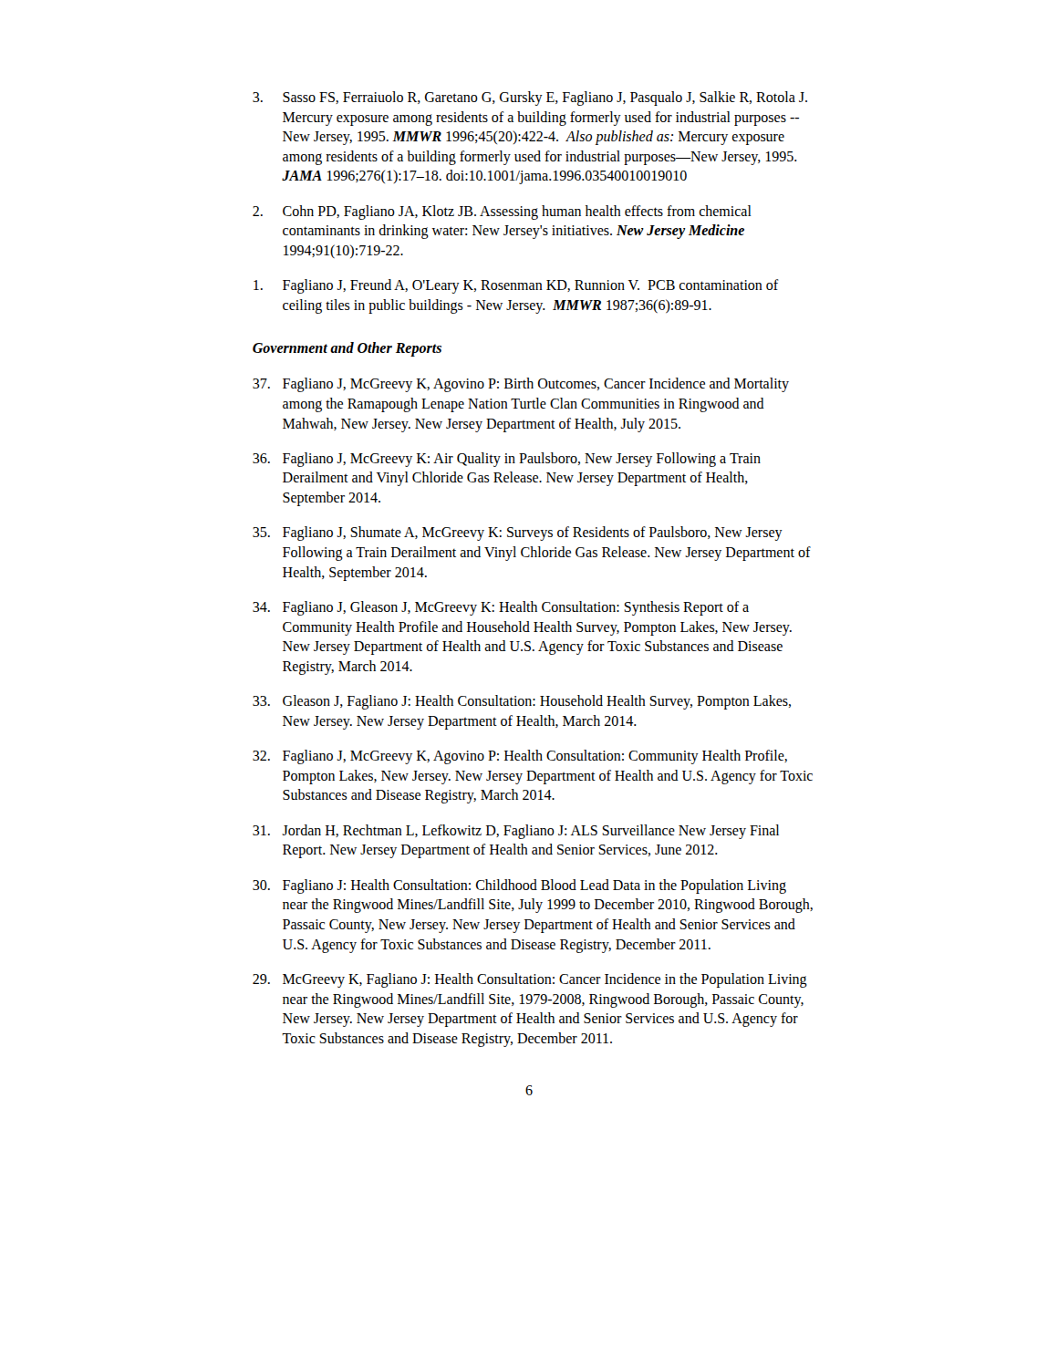3. Sasso FS, Ferraiuolo R, Garetano G, Gursky E, Fagliano J, Pasqualo J, Salkie R, Rotola J. Mercury exposure among residents of a building formerly used for industrial purposes -- New Jersey, 1995. MMWR 1996;45(20):422-4. Also published as: Mercury exposure among residents of a building formerly used for industrial purposes—New Jersey, 1995. JAMA 1996;276(1):17–18. doi:10.1001/jama.1996.03540010019010
2. Cohn PD, Fagliano JA, Klotz JB. Assessing human health effects from chemical contaminants in drinking water: New Jersey's initiatives. New Jersey Medicine 1994;91(10):719-22.
1. Fagliano J, Freund A, O'Leary K, Rosenman KD, Runnion V. PCB contamination of ceiling tiles in public buildings - New Jersey. MMWR 1987;36(6):89-91.
Government and Other Reports
37. Fagliano J, McGreevy K, Agovino P: Birth Outcomes, Cancer Incidence and Mortality among the Ramapough Lenape Nation Turtle Clan Communities in Ringwood and Mahwah, New Jersey. New Jersey Department of Health, July 2015.
36. Fagliano J, McGreevy K: Air Quality in Paulsboro, New Jersey Following a Train Derailment and Vinyl Chloride Gas Release. New Jersey Department of Health, September 2014.
35. Fagliano J, Shumate A, McGreevy K: Surveys of Residents of Paulsboro, New Jersey Following a Train Derailment and Vinyl Chloride Gas Release. New Jersey Department of Health, September 2014.
34. Fagliano J, Gleason J, McGreevy K: Health Consultation: Synthesis Report of a Community Health Profile and Household Health Survey, Pompton Lakes, New Jersey. New Jersey Department of Health and U.S. Agency for Toxic Substances and Disease Registry, March 2014.
33. Gleason J, Fagliano J: Health Consultation: Household Health Survey, Pompton Lakes, New Jersey. New Jersey Department of Health, March 2014.
32. Fagliano J, McGreevy K, Agovino P: Health Consultation: Community Health Profile, Pompton Lakes, New Jersey. New Jersey Department of Health and U.S. Agency for Toxic Substances and Disease Registry, March 2014.
31. Jordan H, Rechtman L, Lefkowitz D, Fagliano J: ALS Surveillance New Jersey Final Report. New Jersey Department of Health and Senior Services, June 2012.
30. Fagliano J: Health Consultation: Childhood Blood Lead Data in the Population Living near the Ringwood Mines/Landfill Site, July 1999 to December 2010, Ringwood Borough, Passaic County, New Jersey. New Jersey Department of Health and Senior Services and U.S. Agency for Toxic Substances and Disease Registry, December 2011.
29. McGreevy K, Fagliano J: Health Consultation: Cancer Incidence in the Population Living near the Ringwood Mines/Landfill Site, 1979-2008, Ringwood Borough, Passaic County, New Jersey. New Jersey Department of Health and Senior Services and U.S. Agency for Toxic Substances and Disease Registry, December 2011.
6